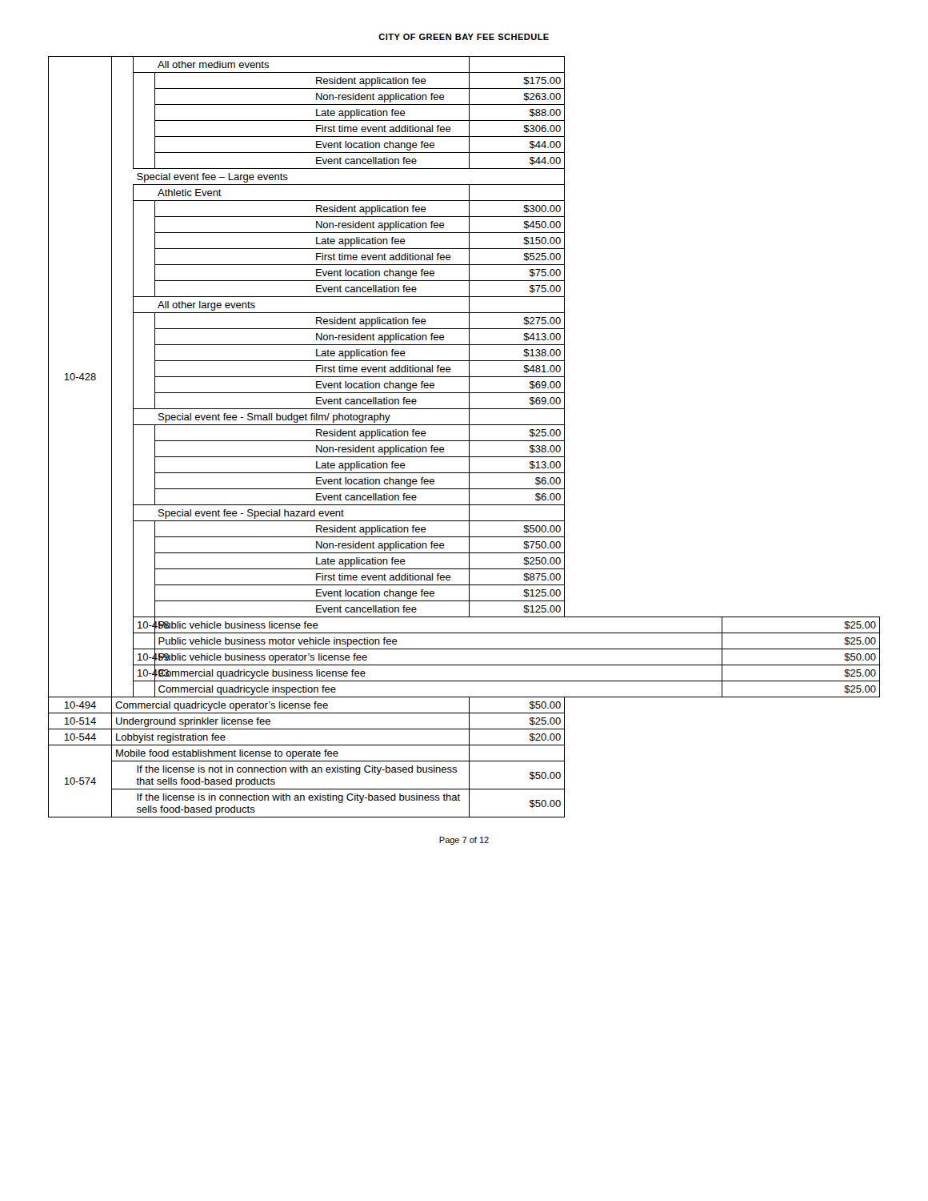CITY OF GREEN BAY FEE SCHEDULE
| 10-428 | | | All other medium events | |
| | | Resident application fee | $175.00 |
| | Non-resident application fee | $263.00 |
| | Late application fee | $88.00 |
| | First time event additional fee | $306.00 |
| | Event location change fee | $44.00 |
| | Event cancellation fee | $44.00 |
| Special event fee – Large events |
| | Athletic Event | |
| | | Resident application fee | $300.00 |
| | Non-resident application fee | $450.00 |
| | Late application fee | $150.00 |
| | First time event additional fee | $525.00 |
| | Event location change fee | $75.00 |
| | Event cancellation fee | $75.00 |
| | All other large events | |
| | | Resident application fee | $275.00 |
| | Non-resident application fee | $413.00 |
| | Late application fee | $138.00 |
| | First time event additional fee | $481.00 |
| | Event location change fee | $69.00 |
| | Event cancellation fee | $69.00 |
| | Special event fee - Small budget film/ photography | |
| | | Resident application fee | $25.00 |
| | Non-resident application fee | $38.00 |
| | Late application fee | $13.00 |
| | Event location change fee | $6.00 |
| | Event cancellation fee | $6.00 |
| | Special event fee - Special hazard event | |
| | | Resident application fee | $500.00 |
| | Non-resident application fee | $750.00 |
| | Late application fee | $250.00 |
| | First time event additional fee | $875.00 |
| | Event location change fee | $125.00 |
| | Event cancellation fee | $125.00 |
| 10-458 | Public vehicle business license fee | $25.00 |
| | Public vehicle business motor vehicle inspection fee | $25.00 |
| 10-459 | Public vehicle business operator’s license fee | $50.00 |
| 10-493 | Commercial quadricycle business license fee | $25.00 |
| | Commercial quadricycle inspection fee | $25.00 |
| 10-494 | Commercial quadricycle operator’s license fee | $50.00 |
| 10-514 | Underground sprinkler license fee | $25.00 |
| 10-544 | Lobbyist registration fee | $20.00 |
| 10-574 | Mobile food establishment license to operate fee | |
| | If the license is not in connection with an existing City-based business that sells food-based products | $50.00 |
| | If the license is in connection with an existing City-based business that sells food-based products | $50.00 |
Page 7 of 12